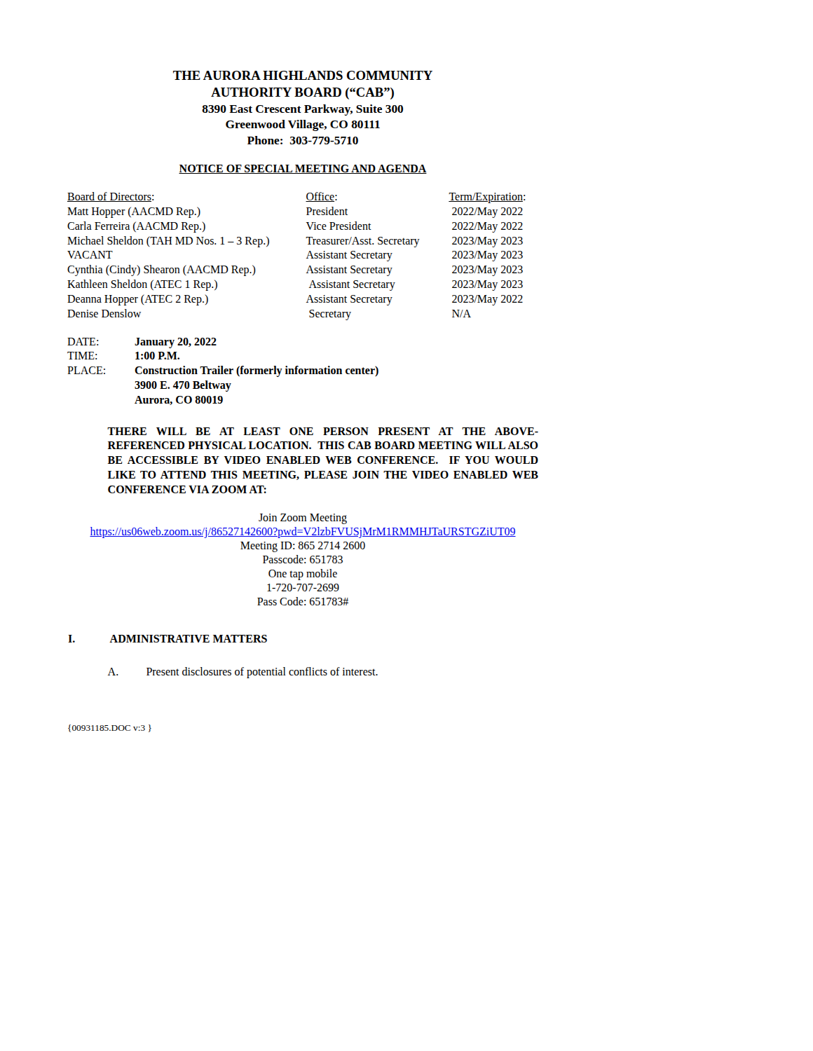The Aurora Highlands Community
Authority Board (“CAB”)
8390 East Crescent Parkway, Suite 300
Greenwood Village, CO 80111
Phone: 303-779-5710
Notice of Special Meeting and Agenda
| Board of Directors : | Office : | Term/Expiration : |
| Matt Hopper (AACMD Rep.) | President | 2022/May 2022 |
| Carla Ferreira (AACMD Rep.) | Vice President | 2022/May 2022 |
| Michael Sheldon (TAH MD Nos. 1 – 3 Rep.) | Treasurer/Asst. Secretary | 2023/May 2023 |
| VACANT | Assistant Secretary | 2023/May 2023 |
| Cynthia (Cindy) Shearon (AACMD Rep.) | Assistant Secretary | 2023/May 2023 |
| Kathleen Sheldon (ATEC 1 Rep.) | Assistant Secretary | 2023/May 2023 |
| Deanna Hopper (ATEC 2 Rep.) | Assistant Secretary | 2023/May 2022 |
| Denise Denslow | Secretary | N/A |
| DATE: | January 20, 2022 |
| TIME: | 1:00 P.M. |
| PLACE: | Construction Trailer (formerly information center) |
| | 3900 E. 470 Beltway |
| | Aurora, CO 80019 |
There will be at least one person present at the above-referenced physical location. This CAB Board meeting will also be accessible by video enabled web conference. If you would like to attend this meeting, please join the video enabled web conference via Zoom at:
Join Zoom Meeting
https://us06web.zoom.us/j/86527142600?pwd=V2lzbFVUSjMrM1RMMHJTaURSTGZiUT09
Meeting ID: 865 2714 2600
Passcode: 651783
One tap mobile
1-720-707-2699
Pass Code: 651783#
| I. | Administrative Matters |
| A. | Present disclosures of potential conflicts of interest. |
{00931185.DOC v:3 }